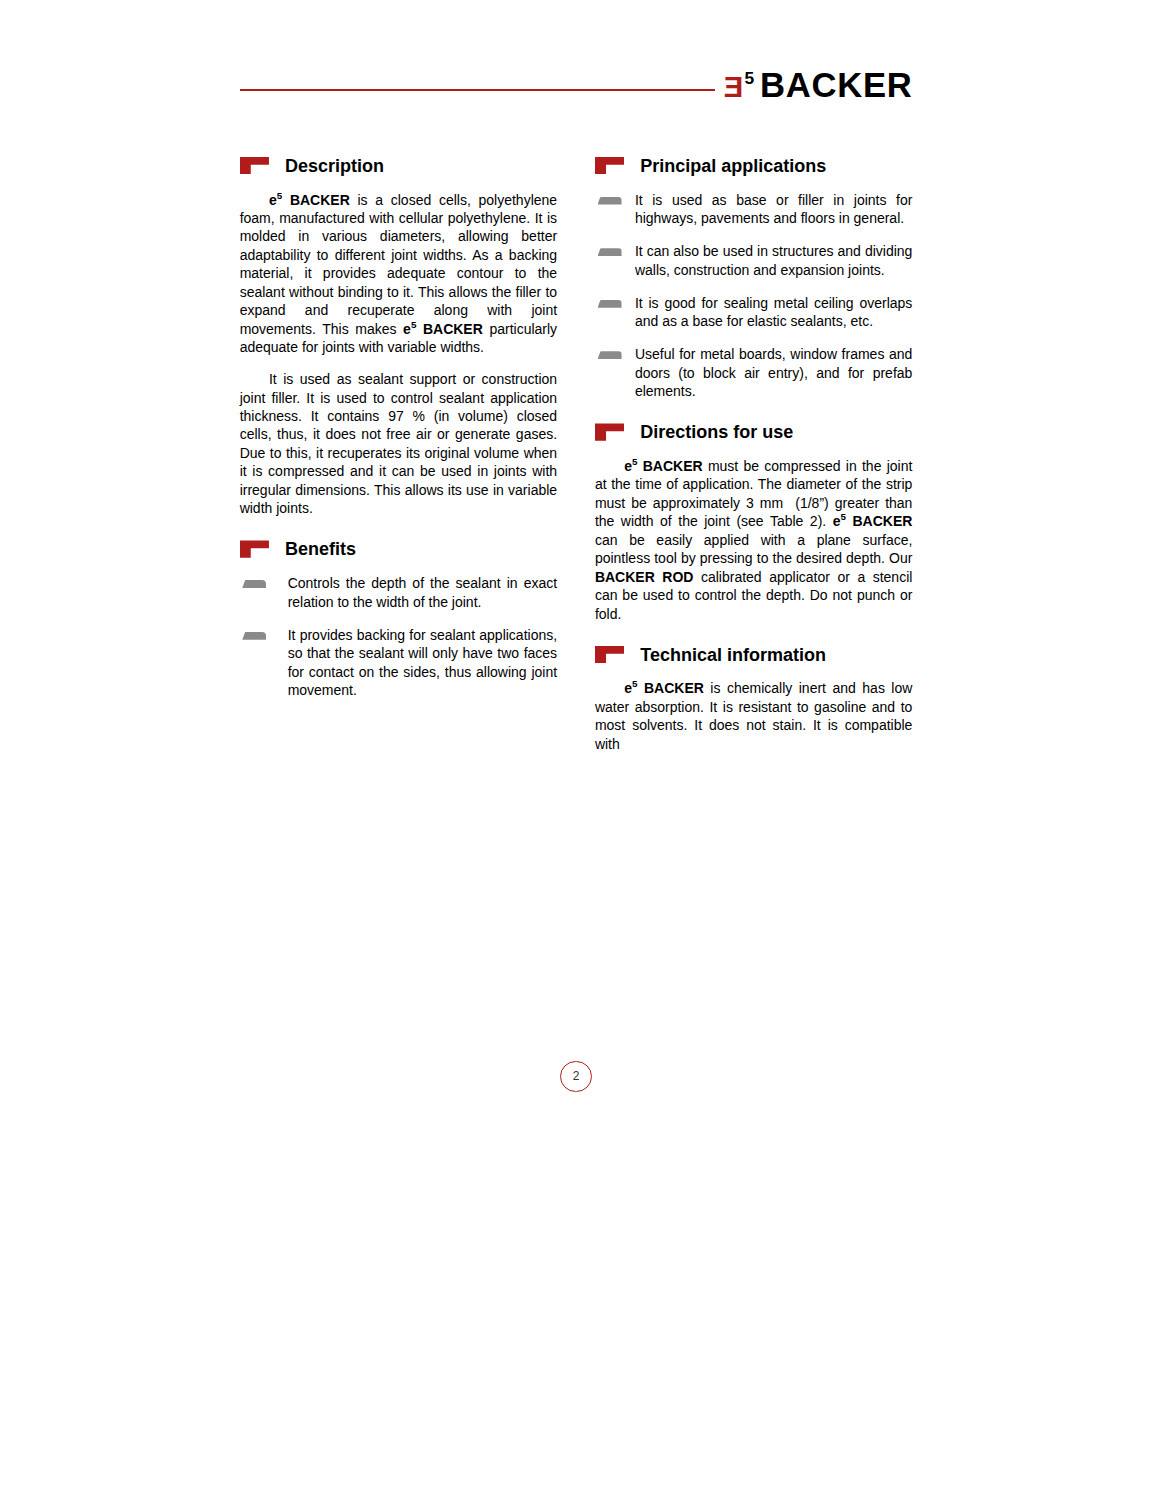E 5 BACKER
Description
e5 BACKER is a closed cells, polyethylene foam, manufactured with cellular polyethylene. It is molded in various diameters, allowing better adaptability to different joint widths. As a backing material, it provides adequate contour to the sealant without binding to it. This allows the filler to expand and recuperate along with joint movements. This makes e5 BACKER particularly adequate for joints with variable widths.
It is used as sealant support or construction joint filler. It is used to control sealant application thickness. It contains 97 % (in volume) closed cells, thus, it does not free air or generate gases. Due to this, it recuperates its original volume when it is compressed and it can be used in joints with irregular dimensions. This allows its use in variable width joints.
Benefits
Controls the depth of the sealant in exact relation to the width of the joint.
It provides backing for sealant applications, so that the sealant will only have two faces for contact on the sides, thus allowing joint movement.
Principal applications
It is used as base or filler in joints for highways, pavements and floors in general.
It can also be used in structures and dividing walls, construction and expansion joints.
It is good for sealing metal ceiling overlaps and as a base for elastic sealants, etc.
Useful for metal boards, window frames and doors (to block air entry), and for prefab elements.
Directions for use
e5 BACKER must be compressed in the joint at the time of application. The diameter of the strip must be approximately 3 mm (1/8”) greater than the width of the joint (see Table 2). e5 BACKER can be easily applied with a plane surface, pointless tool by pressing to the desired depth. Our BACKER ROD calibrated applicator or a stencil can be used to control the depth. Do not punch or fold.
Technical information
e5 BACKER is chemically inert and has low water absorption. It is resistant to gasoline and to most solvents. It does not stain. It is compatible with
2